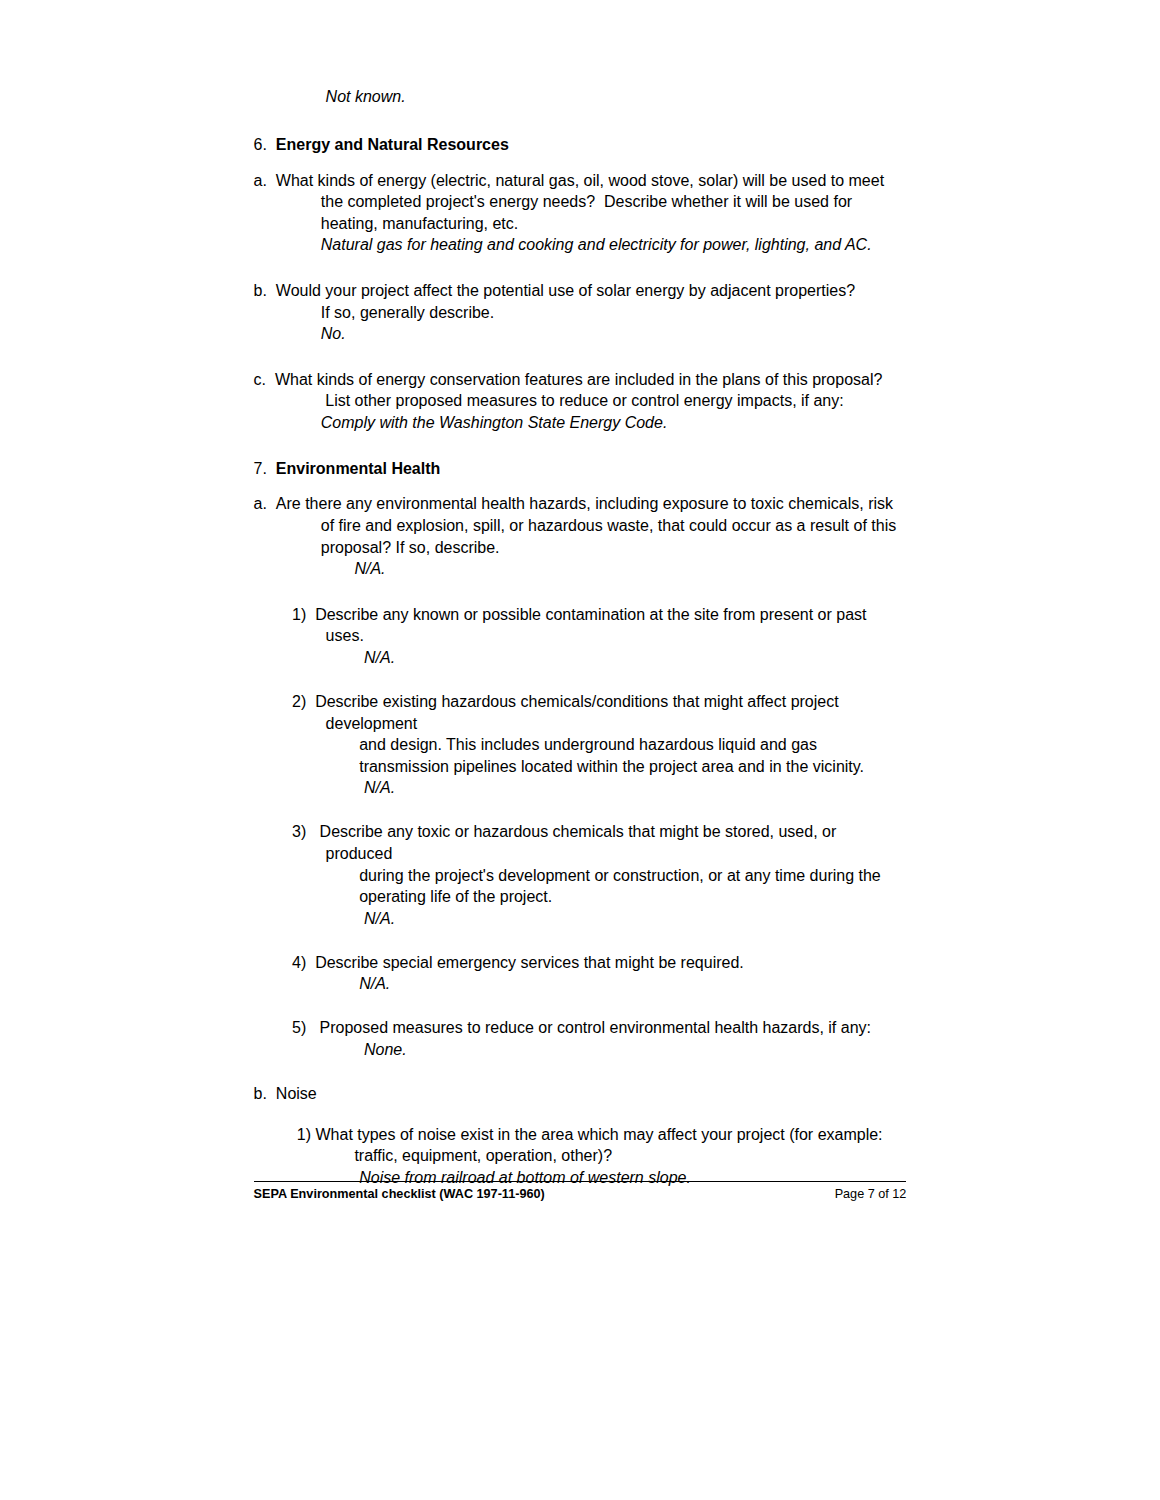Not known.
6. Energy and Natural Resources
a. What kinds of energy (electric, natural gas, oil, wood stove, solar) will be used to meet the completed project's energy needs? Describe whether it will be used for heating, manufacturing, etc. Natural gas for heating and cooking and electricity for power, lighting, and AC.
b. Would your project affect the potential use of solar energy by adjacent properties? If so, generally describe. No.
c. What kinds of energy conservation features are included in the plans of this proposal? List other proposed measures to reduce or control energy impacts, if any: Comply with the Washington State Energy Code.
7. Environmental Health
a. Are there any environmental health hazards, including exposure to toxic chemicals, risk of fire and explosion, spill, or hazardous waste, that could occur as a result of this proposal? If so, describe. N/A.
1) Describe any known or possible contamination at the site from present or past uses. N/A.
2) Describe existing hazardous chemicals/conditions that might affect project development and design. This includes underground hazardous liquid and gas transmission pipelines located within the project area and in the vicinity. N/A.
3) Describe any toxic or hazardous chemicals that might be stored, used, or produced during the project's development or construction, or at any time during the operating life of the project. N/A.
4) Describe special emergency services that might be required. N/A.
5) Proposed measures to reduce or control environmental health hazards, if any: None.
b. Noise
1) What types of noise exist in the area which may affect your project (for example: traffic, equipment, operation, other)? Noise from railroad at bottom of western slope.
SEPA Environmental checklist (WAC 197-11-960) Page 7 of 12